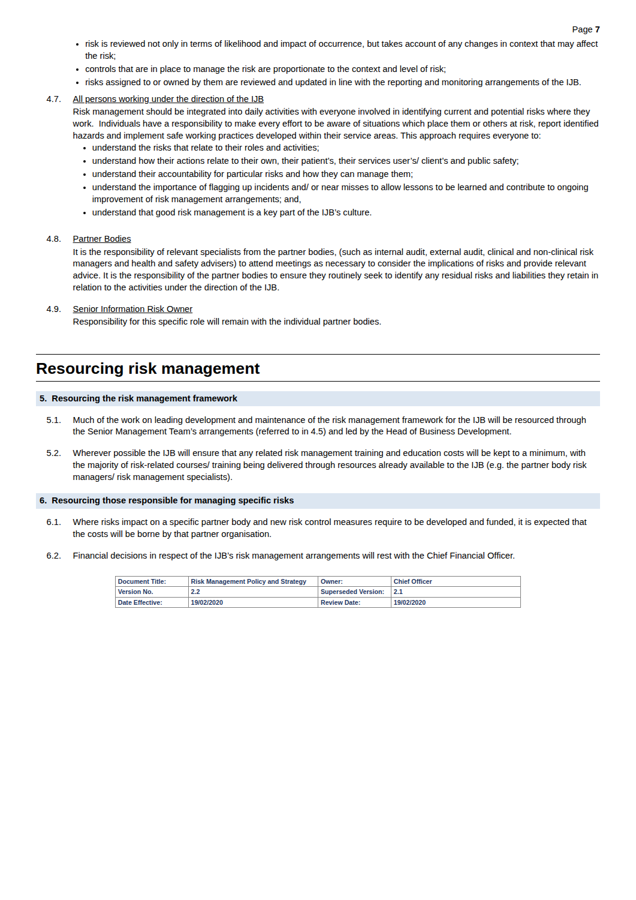Page 7
risk is reviewed not only in terms of likelihood and impact of occurrence, but takes account of any changes in context that may affect the risk;
controls that are in place to manage the risk are proportionate to the context and level of risk;
risks assigned to or owned by them are reviewed and updated in line with the reporting and monitoring arrangements of the IJB.
4.7.
All persons working under the direction of the IJB
Risk management should be integrated into daily activities with everyone involved in identifying current and potential risks where they work. Individuals have a responsibility to make every effort to be aware of situations which place them or others at risk, report identified hazards and implement safe working practices developed within their service areas. This approach requires everyone to:
understand the risks that relate to their roles and activities;
understand how their actions relate to their own, their patient’s, their services user’s/ client’s and public safety;
understand their accountability for particular risks and how they can manage them;
understand the importance of flagging up incidents and/ or near misses to allow lessons to be learned and contribute to ongoing improvement of risk management arrangements; and,
understand that good risk management is a key part of the IJB’s culture.
4.8.
Partner Bodies
It is the responsibility of relevant specialists from the partner bodies, (such as internal audit, external audit, clinical and non-clinical risk managers and health and safety advisers) to attend meetings as necessary to consider the implications of risks and provide relevant advice. It is the responsibility of the partner bodies to ensure they routinely seek to identify any residual risks and liabilities they retain in relation to the activities under the direction of the IJB.
4.9.
Senior Information Risk Owner
Responsibility for this specific role will remain with the individual partner bodies.
Resourcing risk management
5. Resourcing the risk management framework
5.1.
Much of the work on leading development and maintenance of the risk management framework for the IJB will be resourced through the Senior Management Team’s arrangements (referred to in 4.5) and led by the Head of Business Development.
5.2.
Wherever possible the IJB will ensure that any related risk management training and education costs will be kept to a minimum, with the majority of risk-related courses/ training being delivered through resources already available to the IJB (e.g. the partner body risk managers/ risk management specialists).
6. Resourcing those responsible for managing specific risks
6.1.
Where risks impact on a specific partner body and new risk control measures require to be developed and funded, it is expected that the costs will be borne by that partner organisation.
6.2.
Financial decisions in respect of the IJB’s risk management arrangements will rest with the Chief Financial Officer.
| Document Title: | Risk Management Policy and Strategy | Owner: | Chief Officer |
| Version No. | 2.2 | Superseded Version: | 2.1 |
| Date Effective: | 19/02/2020 | Review Date: | 19/02/2020 |